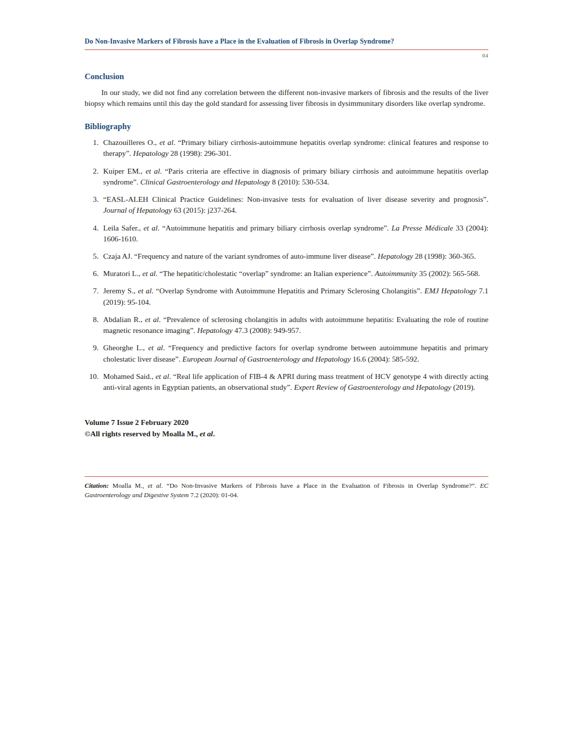Do Non-Invasive Markers of Fibrosis have a Place in the Evaluation of Fibrosis in Overlap Syndrome?
04
Conclusion
In our study, we did not find any correlation between the different non-invasive markers of fibrosis and the results of the liver biopsy which remains until this day the gold standard for assessing liver fibrosis in dysimmunitary disorders like overlap syndrome.
Bibliography
Chazouilleres O., et al. “Primary biliary cirrhosis-autoimmune hepatitis overlap syndrome: clinical features and response to therapy”. Hepatology 28 (1998): 296-301.
Kuiper EM., et al. “Paris criteria are effective in diagnosis of primary biliary cirrhosis and autoimmune hepatitis overlap syndrome”. Clinical Gastroenterology and Hepatology 8 (2010): 530-534.
“EASL-ALEH Clinical Practice Guidelines: Non-invasive tests for evaluation of liver disease severity and prognosis”. Journal of Hepatology 63 (2015): j237-264.
Leila Safer., et al. “Autoimmune hepatitis and primary biliary cirrhosis overlap syndrome”. La Presse Médicale 33 (2004): 1606-1610.
Czaja AJ. “Frequency and nature of the variant syndromes of auto-immune liver disease”. Hepatology 28 (1998): 360-365.
Muratori L., et al. “The hepatitic/cholestatic “overlap” syndrome: an Italian experience”. Autoimmunity 35 (2002): 565-568.
Jeremy S., et al. “Overlap Syndrome with Autoimmune Hepatitis and Primary Sclerosing Cholangitis”. EMJ Hepatology 7.1 (2019): 95-104.
Abdalian R., et al. “Prevalence of sclerosing cholangitis in adults with autoimmune hepatitis: Evaluating the role of routine magnetic resonance imaging”. Hepatology 47.3 (2008): 949-957.
Gheorghe L., et al. “Frequency and predictive factors for overlap syndrome between autoimmune hepatitis and primary cholestatic liver disease”. European Journal of Gastroenterology and Hepatology 16.6 (2004): 585-592.
Mohamed Said., et al. “Real life application of FIB-4 & APRI during mass treatment of HCV genotype 4 with directly acting anti-viral agents in Egyptian patients, an observational study”. Expert Review of Gastroenterology and Hepatology (2019).
Volume 7 Issue 2 February 2020
©All rights reserved by Moalla M., et al.
Citation: Moalla M., et al. “Do Non-Invasive Markers of Fibrosis have a Place in the Evaluation of Fibrosis in Overlap Syndrome?”. EC Gastroenterology and Digestive System 7.2 (2020): 01-04.